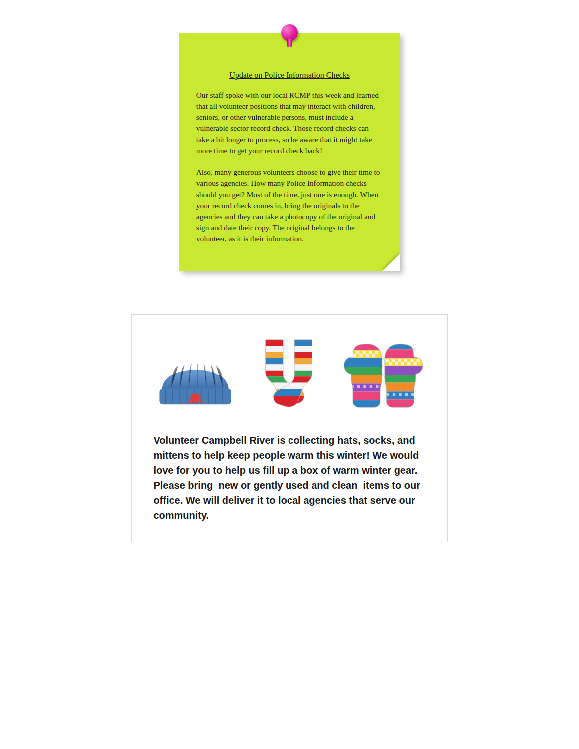Update on Police Information Checks
Our staff spoke with our local RCMP this week and learned that all volunteer positions that may interact with children, seniors, or other vulnerable persons, must include a vulnerable sector record check. Those record checks can take a bit longer to process, so be aware that it might take more time to get your record check back!
Also, many generous volunteers choose to give their time to various agencies. How many Police Information checks should you get? Most of the time, just one is enough. When your record check comes in, bring the originals to the agencies and they can take a photocopy of the original and sign and date their copy. The original belongs to the volunteer, as it is their information.
CANADA
Volunteer Campbell River is collecting hats, socks, and mittens to help keep people warm this winter! We would love for you to help us fill up a box of warm winter gear. Please bring new or gently used and clean items to our office. We will deliver it to local agencies that serve our community.